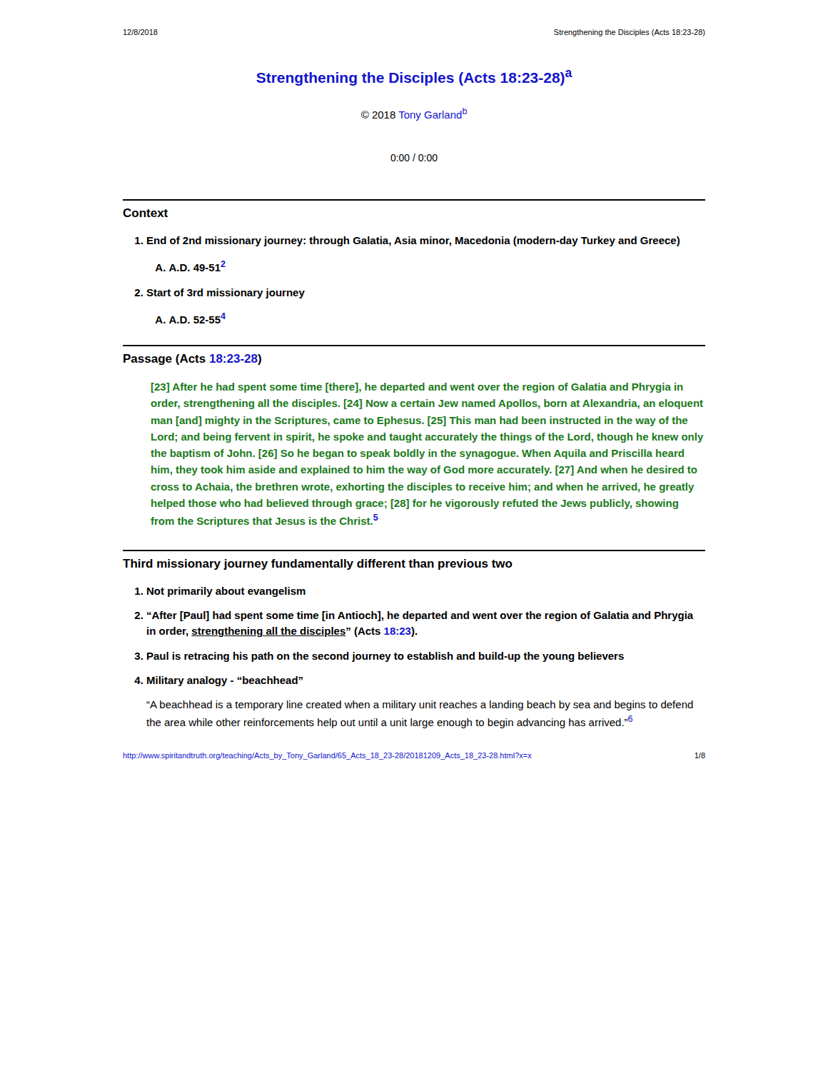12/8/2018 Strengthening the Disciples (Acts 18:23-28)
Strengthening the Disciples (Acts 18:23-28)a
© 2018 Tony Garlandb
0:00 / 0:00
Context
End of 2nd missionary journey: through Galatia, Asia minor, Macedonia (modern-day Turkey and Greece)
A.D. 49-512
Start of 3rd missionary journey
A.D. 52-554
Passage (Acts 18:23-28)
[23] After he had spent some time [there], he departed and went over the region of Galatia and Phrygia in order, strengthening all the disciples. [24] Now a certain Jew named Apollos, born at Alexandria, an eloquent man [and] mighty in the Scriptures, came to Ephesus. [25] This man had been instructed in the way of the Lord; and being fervent in spirit, he spoke and taught accurately the things of the Lord, though he knew only the baptism of John. [26] So he began to speak boldly in the synagogue. When Aquila and Priscilla heard him, they took him aside and explained to him the way of God more accurately. [27] And when he desired to cross to Achaia, the brethren wrote, exhorting the disciples to receive him; and when he arrived, he greatly helped those who had believed through grace; [28] for he vigorously refuted the Jews publicly, showing from the Scriptures that Jesus is the Christ.5
Third missionary journey fundamentally different than previous two
Not primarily about evangelism
“After [Paul] had spent some time [in Antioch], he departed and went over the region of Galatia and Phrygia in order, strengthening all the disciples” (Acts 18:23).
Paul is retracing his path on the second journey to establish and build-up the young believers
Military analogy - “beachhead”
“A beachhead is a temporary line created when a military unit reaches a landing beach by sea and begins to defend the area while other reinforcements help out until a unit large enough to begin advancing has arrived.”6
http://www.spiritandtruth.org/teaching/Acts_by_Tony_Garland/65_Acts_18_23-28/20181209_Acts_18_23-28.html?x=x 1/8